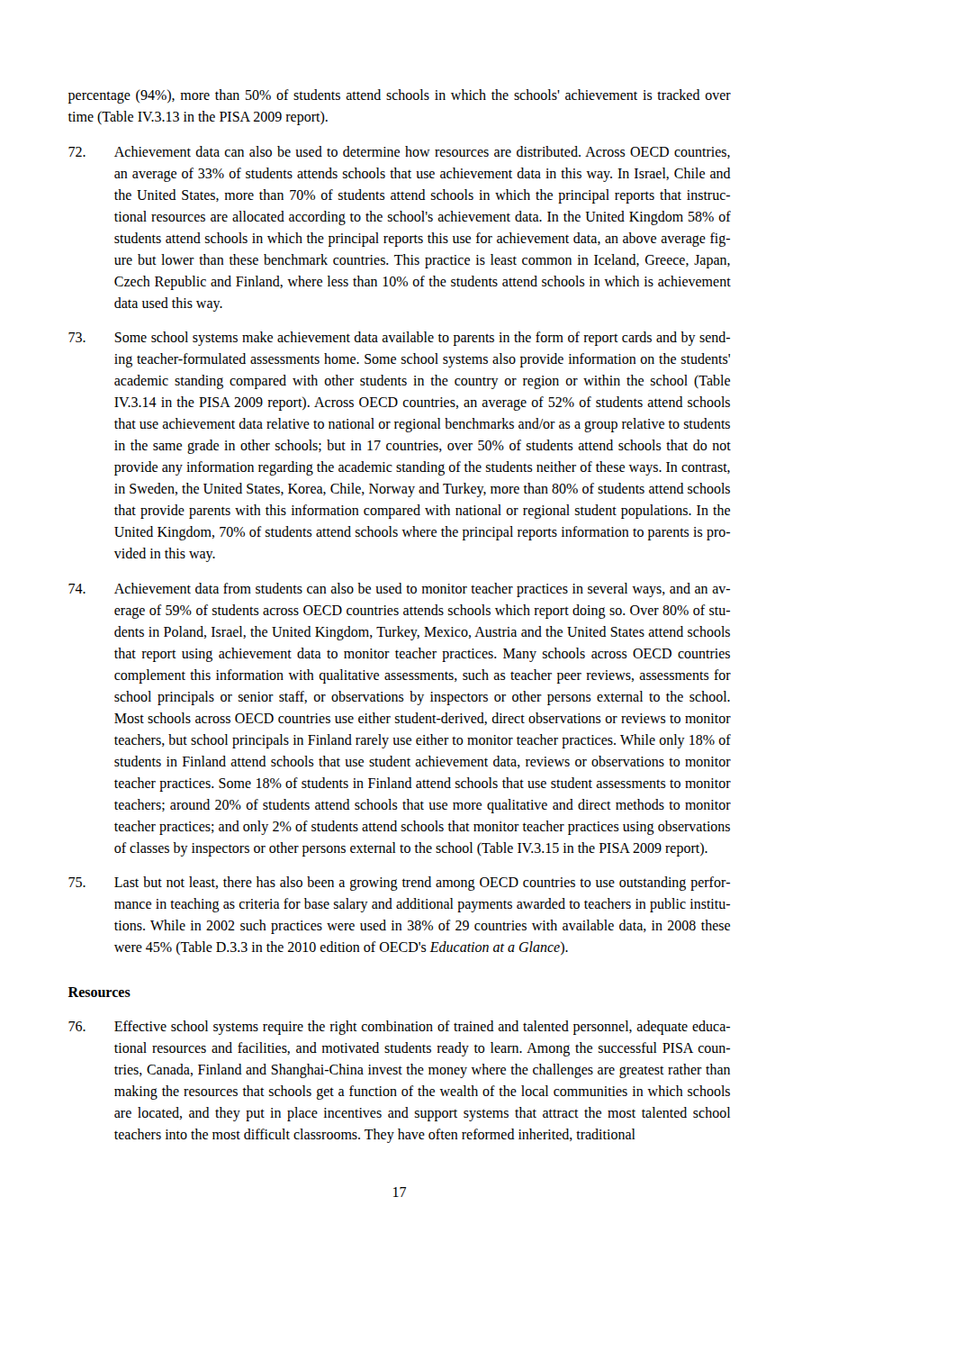percentage (94%), more than 50% of students attend schools in which the schools' achievement is tracked over time (Table IV.3.13 in the PISA 2009 report).
72.
Achievement data can also be used to determine how resources are distributed. Across OECD countries, an average of 33% of students attends schools that use achievement data in this way. In Israel, Chile and the United States, more than 70% of students attend schools in which the principal reports that instructional resources are allocated according to the school's achievement data. In the United Kingdom 58% of students attend schools in which the principal reports this use for achievement data, an above average figure but lower than these benchmark countries. This practice is least common in Iceland, Greece, Japan, Czech Republic and Finland, where less than 10% of the students attend schools in which is achievement data used this way.
73.
Some school systems make achievement data available to parents in the form of report cards and by sending teacher-formulated assessments home. Some school systems also provide information on the students' academic standing compared with other students in the country or region or within the school (Table IV.3.14 in the PISA 2009 report). Across OECD countries, an average of 52% of students attend schools that use achievement data relative to national or regional benchmarks and/or as a group relative to students in the same grade in other schools; but in 17 countries, over 50% of students attend schools that do not provide any information regarding the academic standing of the students neither of these ways. In contrast, in Sweden, the United States, Korea, Chile, Norway and Turkey, more than 80% of students attend schools that provide parents with this information compared with national or regional student populations. In the United Kingdom, 70% of students attend schools where the principal reports information to parents is provided in this way.
74.
Achievement data from students can also be used to monitor teacher practices in several ways, and an average of 59% of students across OECD countries attends schools which report doing so. Over 80% of students in Poland, Israel, the United Kingdom, Turkey, Mexico, Austria and the United States attend schools that report using achievement data to monitor teacher practices. Many schools across OECD countries complement this information with qualitative assessments, such as teacher peer reviews, assessments for school principals or senior staff, or observations by inspectors or other persons external to the school. Most schools across OECD countries use either student-derived, direct observations or reviews to monitor teachers, but school principals in Finland rarely use either to monitor teacher practices. While only 18% of students in Finland attend schools that use student achievement data, reviews or observations to monitor teacher practices. Some 18% of students in Finland attend schools that use student assessments to monitor teachers; around 20% of students attend schools that use more qualitative and direct methods to monitor teacher practices; and only 2% of students attend schools that monitor teacher practices using observations of classes by inspectors or other persons external to the school (Table IV.3.15 in the PISA 2009 report).
75.
Last but not least, there has also been a growing trend among OECD countries to use outstanding performance in teaching as criteria for base salary and additional payments awarded to teachers in public institutions. While in 2002 such practices were used in 38% of 29 countries with available data, in 2008 these were 45% (Table D.3.3 in the 2010 edition of OECD's Education at a Glance).
Resources
76.
Effective school systems require the right combination of trained and talented personnel, adequate educational resources and facilities, and motivated students ready to learn. Among the successful PISA countries, Canada, Finland and Shanghai-China invest the money where the challenges are greatest rather than making the resources that schools get a function of the wealth of the local communities in which schools are located, and they put in place incentives and support systems that attract the most talented school teachers into the most difficult classrooms. They have often reformed inherited, traditional
17